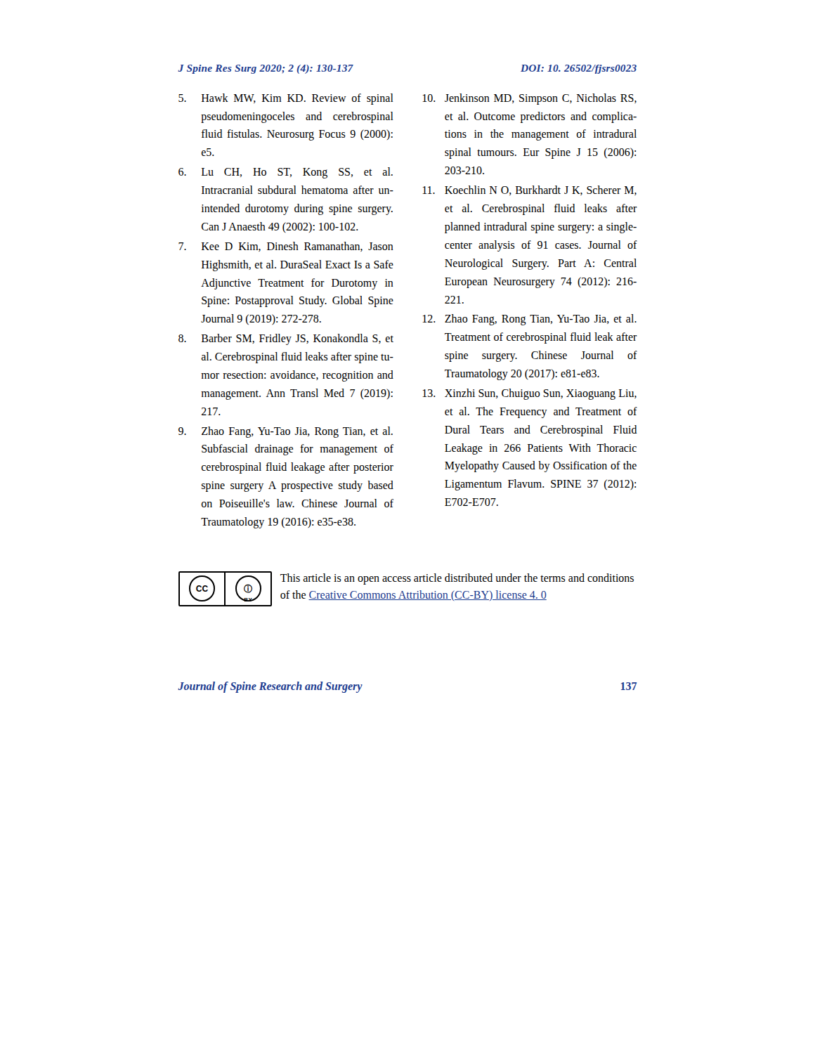J Spine Res Surg 2020; 2 (4): 130-137 DOI: 10. 26502/fjsrs0023
5. Hawk MW, Kim KD. Review of spinal pseudomeningoceles and cerebrospinal fluid fistulas. Neurosurg Focus 9 (2000): e5.
6. Lu CH, Ho ST, Kong SS, et al. Intracranial subdural hematoma after unintended durotomy during spine surgery. Can J Anaesth 49 (2002): 100-102.
7. Kee D Kim, Dinesh Ramanathan, Jason Highsmith, et al. DuraSeal Exact Is a Safe Adjunctive Treatment for Durotomy in Spine: Postapproval Study. Global Spine Journal 9 (2019): 272-278.
8. Barber SM, Fridley JS, Konakondla S, et al. Cerebrospinal fluid leaks after spine tumor resection: avoidance, recognition and management. Ann Transl Med 7 (2019): 217.
9. Zhao Fang, Yu-Tao Jia, Rong Tian, et al. Subfascial drainage for management of cerebrospinal fluid leakage after posterior spine surgery A prospective study based on Poiseuille's law. Chinese Journal of Traumatology 19 (2016): e35-e38.
10. Jenkinson MD, Simpson C, Nicholas RS, et al. Outcome predictors and complications in the management of intradural spinal tumours. Eur Spine J 15 (2006): 203-210.
11. Koechlin N O, Burkhardt J K, Scherer M, et al. Cerebrospinal fluid leaks after planned intradural spine surgery: a single-center analysis of 91 cases. Journal of Neurological Surgery. Part A: Central European Neurosurgery 74 (2012): 216-221.
12. Zhao Fang, Rong Tian, Yu-Tao Jia, et al. Treatment of cerebrospinal fluid leak after spine surgery. Chinese Journal of Traumatology 20 (2017): e81-e83.
13. Xinzhi Sun, Chuiguo Sun, Xiaoguang Liu, et al. The Frequency and Treatment of Dural Tears and Cerebrospinal Fluid Leakage in 266 Patients With Thoracic Myelopathy Caused by Ossification of the Ligamentum Flavum. SPINE 37 (2012): E702-E707.
CC
ⓘ
BY
This article is an open access article distributed under the terms and conditions of the Creative Commons Attribution (CC-BY) license 4. 0
Journal of Spine Research and Surgery 137